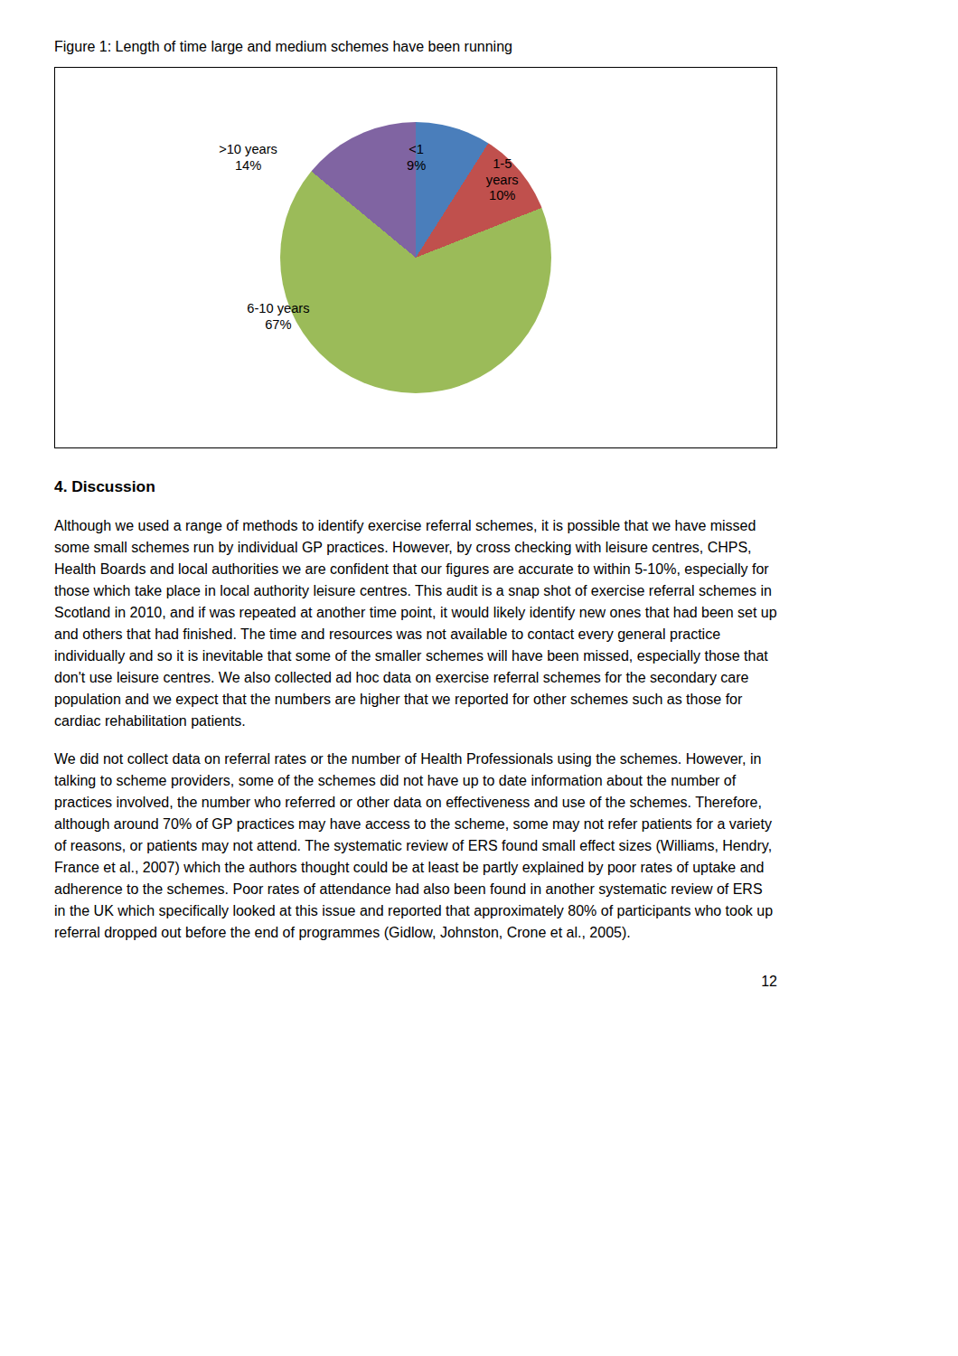Figure 1: Length of time large and medium schemes have been running
<1
9%
1-5
years
10%
6-10 years
67%
>10 years
14%
4. Discussion
Although we used a range of methods to identify exercise referral schemes, it is possible that we have missed some small schemes run by individual GP practices. However, by cross checking with leisure centres, CHPS, Health Boards and local authorities we are confident that our figures are accurate to within 5-10%, especially for those which take place in local authority leisure centres. This audit is a snap shot of exercise referral schemes in Scotland in 2010, and if was repeated at another time point, it would likely identify new ones that had been set up and others that had finished. The time and resources was not available to contact every general practice individually and so it is inevitable that some of the smaller schemes will have been missed, especially those that don't use leisure centres. We also collected ad hoc data on exercise referral schemes for the secondary care population and we expect that the numbers are higher that we reported for other schemes such as those for cardiac rehabilitation patients.
We did not collect data on referral rates or the number of Health Professionals using the schemes. However, in talking to scheme providers, some of the schemes did not have up to date information about the number of practices involved, the number who referred or other data on effectiveness and use of the schemes. Therefore, although around 70% of GP practices may have access to the scheme, some may not refer patients for a variety of reasons, or patients may not attend. The systematic review of ERS found small effect sizes (Williams, Hendry, France et al., 2007) which the authors thought could be at least be partly explained by poor rates of uptake and adherence to the schemes. Poor rates of attendance had also been found in another systematic review of ERS in the UK which specifically looked at this issue and reported that approximately 80% of participants who took up referral dropped out before the end of programmes (Gidlow, Johnston, Crone et al., 2005).
12